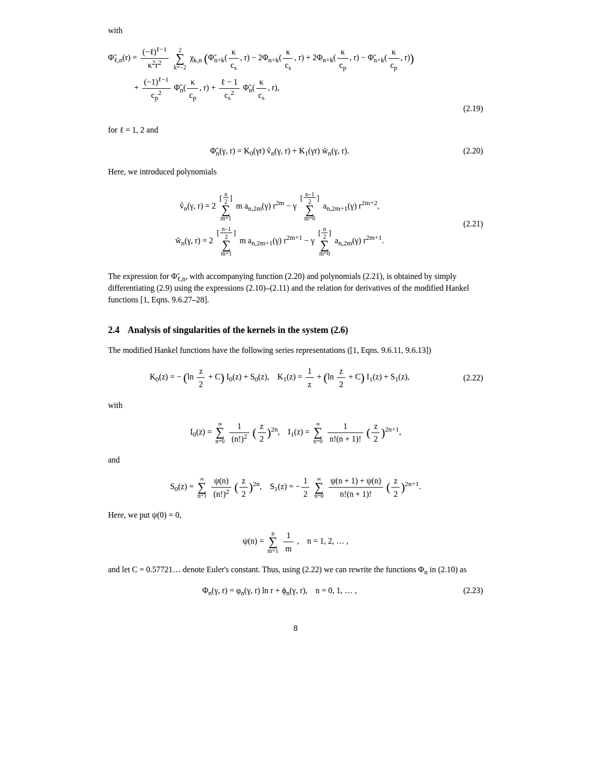with
Φ̃ℓ,n(r) = (−ℓ)ℓ−1 κ2r2 2∑k=−2 χk,n (Φ̃n+k(κcs, r) − 2Φn+k(κcs, r) + 2Φn+k(κcp, r) − Φ̃n+k(κcp, r))
+ (−1)ℓ−1 cp2 Φ̃n(κcp, r) + ℓ − 1 cs2 Φ̃n(κcs, r),
(2.19)
for ℓ = 1, 2 and
Φ̃n(γ, r) = K0(γr) ṽn(γ, r) + K1(γr) w̃n(γ, r).
(2.20)
Here, we introduced polynomials
ṽn(γ, r) = 2 [n 2]∑m=1 m an,2m(γ) r2m − γ [n−12]∑m=0 an,2m+1(γ) r2m+2,
w̃n(γ, r) = 2 [n−12]∑m=1 m an,2m+1(γ) r2m+1 − γ [n 2]∑m=0 an,2m(γ) r2m+1.
(2.21)
The expression for Φ̃ℓ,n, with accompanying function (2.20) and polynomials (2.21), is obtained by simply differentiating (2.9) using the expressions (2.10)–(2.11) and the relation for derivatives of the modified Hankel functions [1, Eqns. 9.6.27–28].
2.4 Analysis of singularities of the kernels in the system (2.6)
The modified Hankel functions have the following series representations ([1, Eqns. 9.6.11, 9.6.13])
K0(z) = − (ln z 2 + C) I0(z) + S0(z), K1(z) = 1 z + (ln z 2 + C) I1(z) + S1(z),
(2.22)
with
I0(z) = ∞∑n=0 1(n!)2 (z 2)2n, I1(z) = ∞∑n=0 1 n!(n + 1)! (z 2)2n+1,
and
S0(z) = ∞∑n=1 ψ(n)(n!)2 (z 2)2n, S1(z) = −12 ∞∑n=0 ψ(n + 1) + ψ(n) n!(n + 1)! (z 2)2n+1.
Here, we put ψ(0) = 0,
ψ(n) = n∑m=1 1 m , n = 1, 2, … ,
and let C = 0.57721… denote Euler's constant. Thus, using (2.22) we can rewrite the functions Φn in (2.10) as
Φn(γ, r) = φn(γ, r) ln r + ϕn(γ, r), n = 0, 1, … ,
(2.23)
8